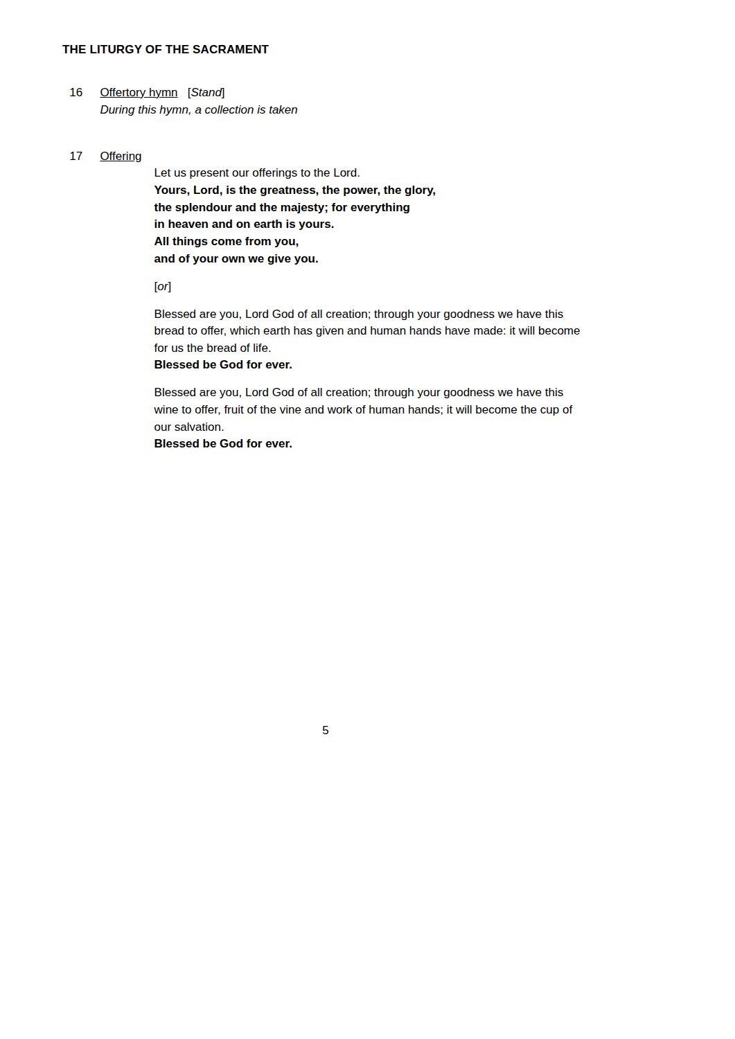THE LITURGY OF THE SACRAMENT
16
Offertory hymn [Stand]
During this hymn, a collection is taken
17
Offering
Let us present our offerings to the Lord.
Yours, Lord, is the greatness, the power, the glory,
the splendour and the majesty; for everything
in heaven and on earth is yours.
All things come from you,
and of your own we give you.
[or]
Blessed are you, Lord God of all creation; through your goodness we have this bread to offer, which earth has given and human hands have made: it will become for us the bread of life.
Blessed be God for ever.
Blessed are you, Lord God of all creation; through your goodness we have this wine to offer, fruit of the vine and work of human hands; it will become the cup of our salvation.
Blessed be God for ever.
5